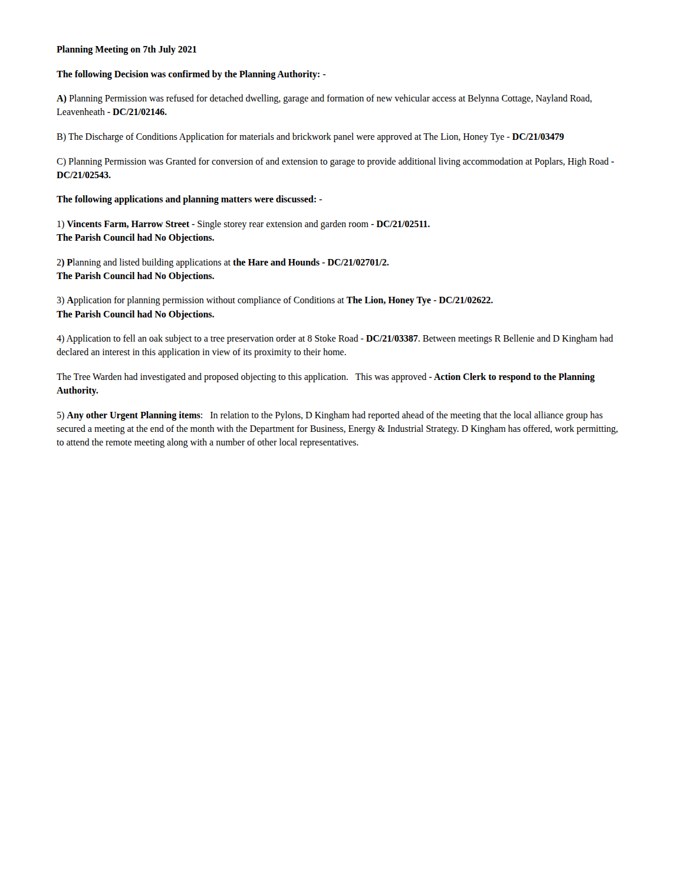Planning Meeting on 7th July 2021
The following Decision was confirmed by the Planning Authority: -
A) Planning Permission was refused for detached dwelling, garage and formation of new vehicular access at Belynna Cottage, Nayland Road, Leavenheath - DC/21/02146.
B) The Discharge of Conditions Application for materials and brickwork panel were approved at The Lion, Honey Tye - DC/21/03479
C) Planning Permission was Granted for conversion of and extension to garage to provide additional living accommodation at Poplars, High Road - DC/21/02543.
The following applications and planning matters were discussed: -
1) Vincents Farm, Harrow Street - Single storey rear extension and garden room - DC/21/02511.
The Parish Council had No Objections.
2) Planning and listed building applications at the Hare and Hounds - DC/21/02701/2.
The Parish Council had No Objections.
3) Application for planning permission without compliance of Conditions at The Lion, Honey Tye - DC/21/02622.
The Parish Council had No Objections.
4) Application to fell an oak subject to a tree preservation order at 8 Stoke Road - DC/21/03387. Between meetings R Bellenie and D Kingham had declared an interest in this application in view of its proximity to their home.
The Tree Warden had investigated and proposed objecting to this application. This was approved - Action Clerk to respond to the Planning Authority.
5) Any other Urgent Planning items: In relation to the Pylons, D Kingham had reported ahead of the meeting that the local alliance group has secured a meeting at the end of the month with the Department for Business, Energy & Industrial Strategy. D Kingham has offered, work permitting, to attend the remote meeting along with a number of other local representatives.